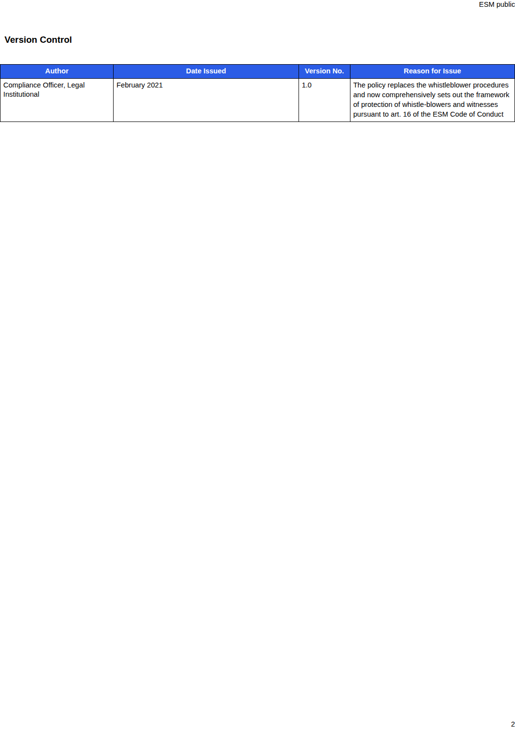ESM public
Version Control
| Author | Date Issued | Version No. | Reason for Issue |
| --- | --- | --- | --- |
| Compliance Officer, Legal Institutional | February 2021 | 1.0 | The policy replaces the whistleblower procedures and now comprehensively sets out the framework of protection of whistle-blowers and witnesses pursuant to art. 16 of the ESM Code of Conduct |
2